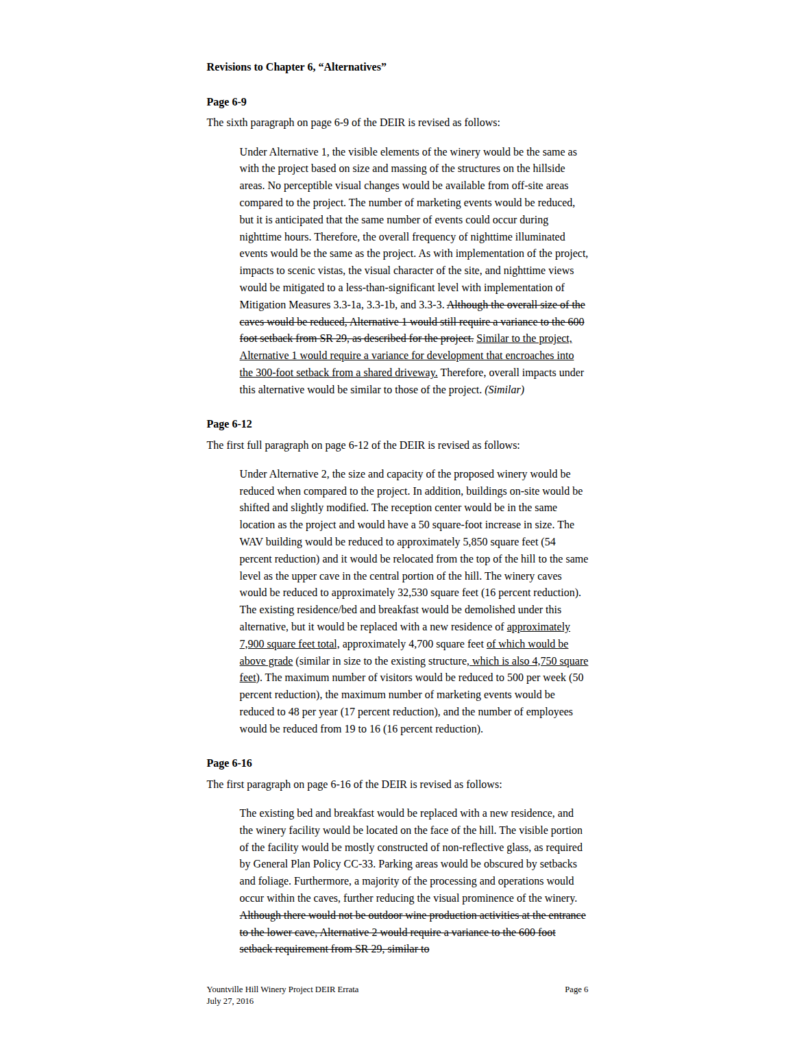Revisions to Chapter 6, “Alternatives”
Page 6-9
The sixth paragraph on page 6-9 of the DEIR is revised as follows:
Under Alternative 1, the visible elements of the winery would be the same as with the project based on size and massing of the structures on the hillside areas. No perceptible visual changes would be available from off-site areas compared to the project. The number of marketing events would be reduced, but it is anticipated that the same number of events could occur during nighttime hours. Therefore, the overall frequency of nighttime illuminated events would be the same as the project. As with implementation of the project, impacts to scenic vistas, the visual character of the site, and nighttime views would be mitigated to a less-than-significant level with implementation of Mitigation Measures 3.3-1a, 3.3-1b, and 3.3-3. Although the overall size of the caves would be reduced, Alternative 1 would still require a variance to the 600 foot setback from SR 29, as described for the project. Similar to the project, Alternative 1 would require a variance for development that encroaches into the 300-foot setback from a shared driveway. Therefore, overall impacts under this alternative would be similar to those of the project. (Similar)
Page 6-12
The first full paragraph on page 6-12 of the DEIR is revised as follows:
Under Alternative 2, the size and capacity of the proposed winery would be reduced when compared to the project. In addition, buildings on-site would be shifted and slightly modified. The reception center would be in the same location as the project and would have a 50 square-foot increase in size. The WAV building would be reduced to approximately 5,850 square feet (54 percent reduction) and it would be relocated from the top of the hill to the same level as the upper cave in the central portion of the hill. The winery caves would be reduced to approximately 32,530 square feet (16 percent reduction). The existing residence/bed and breakfast would be demolished under this alternative, but it would be replaced with a new residence of approximately 7,900 square feet total, approximately 4,700 square feet of which would be above grade (similar in size to the existing structure, which is also 4,750 square feet). The maximum number of visitors would be reduced to 500 per week (50 percent reduction), the maximum number of marketing events would be reduced to 48 per year (17 percent reduction), and the number of employees would be reduced from 19 to 16 (16 percent reduction).
Page 6-16
The first paragraph on page 6-16 of the DEIR is revised as follows:
The existing bed and breakfast would be replaced with a new residence, and the winery facility would be located on the face of the hill. The visible portion of the facility would be mostly constructed of non-reflective glass, as required by General Plan Policy CC-33. Parking areas would be obscured by setbacks and foliage. Furthermore, a majority of the processing and operations would occur within the caves, further reducing the visual prominence of the winery. Although there would not be outdoor wine production activities at the entrance to the lower cave, Alternative 2 would require a variance to the 600 foot setback requirement from SR 29, similar to
Yountville Hill Winery Project DEIR Errata
July 27, 2016
Page 6